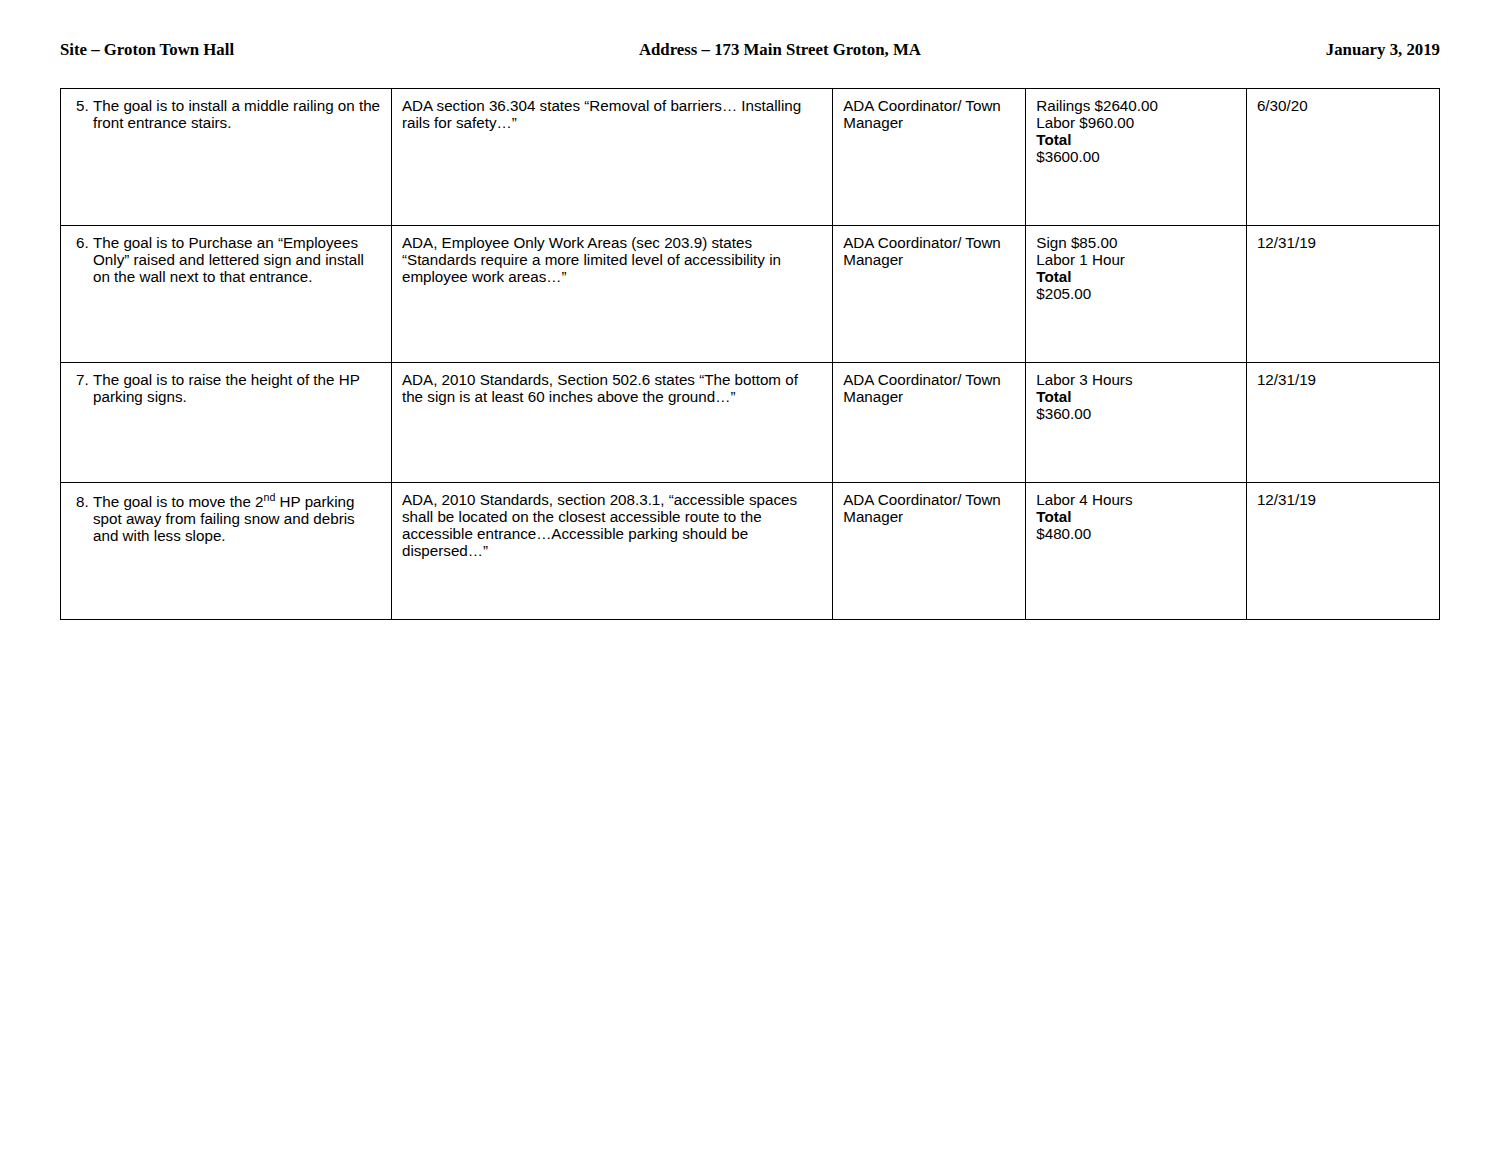Site – Groton Town Hall Address – 173 Main Street Groton, MA January 3, 2019
| The goal is to install a middle railing on the front entrance stairs. | ADA section 36.304 states “Removal of barriers… Installing rails for safety…” | ADA Coordinator/ Town Manager | Railings $2640.00 Labor $960.00 Total $3600.00 | 6/30/20 |
| The goal is to Purchase an “Employees Only” raised and lettered sign and install on the wall next to that entrance. | ADA, Employee Only Work Areas (sec 203.9) states “Standards require a more limited level of accessibility in employee work areas…” | ADA Coordinator/ Town Manager | Sign $85.00 Labor 1 Hour Total $205.00 | 12/31/19 |
| The goal is to raise the height of the HP parking signs. | ADA, 2010 Standards, Section 502.6 states “The bottom of the sign is at least 60 inches above the ground…” | ADA Coordinator/ Town Manager | Labor 3 Hours Total $360.00 | 12/31/19 |
| The goal is to move the 2 nd HP parking spot away from failing snow and debris and with less slope. | ADA, 2010 Standards, section 208.3.1, “accessible spaces shall be located on the closest accessible route to the accessible entrance…Accessible parking should be dispersed…” | ADA Coordinator/ Town Manager | Labor 4 Hours Total $480.00 | 12/31/19 |